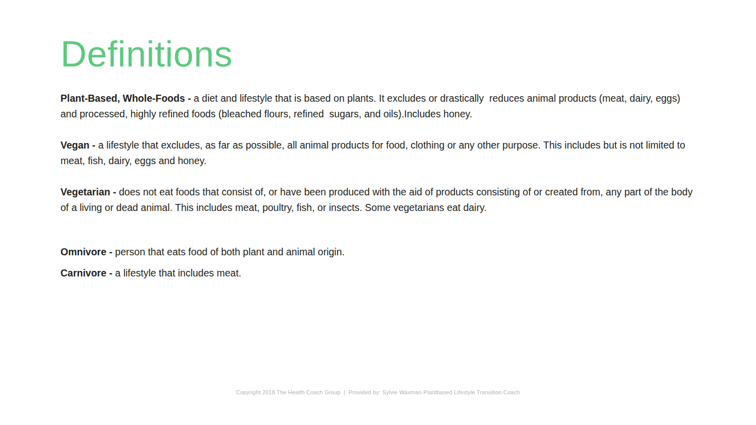Definitions
Plant-Based, Whole-Foods - a diet and lifestyle that is based on plants. It excludes or drastically reduces animal products (meat, dairy, eggs) and processed, highly refined foods (bleached flours, refined sugars, and oils).Includes honey.
Vegan - a lifestyle that excludes, as far as possible, all animal products for food, clothing or any other purpose. This includes but is not limited to meat, fish, dairy, eggs and honey.
Vegetarian - does not eat foods that consist of, or have been produced with the aid of products consisting of or created from, any part of the body of a living or dead animal. This includes meat, poultry, fish, or insects. Some vegetarians eat dairy.
Omnivore - person that eats food of both plant and animal origin.
Carnivore - a lifestyle that includes meat.
Copyright 2018 The Health Coach Group | Provided by: Sylvie Waxman-Plantbased Lifestyle Transition Coach